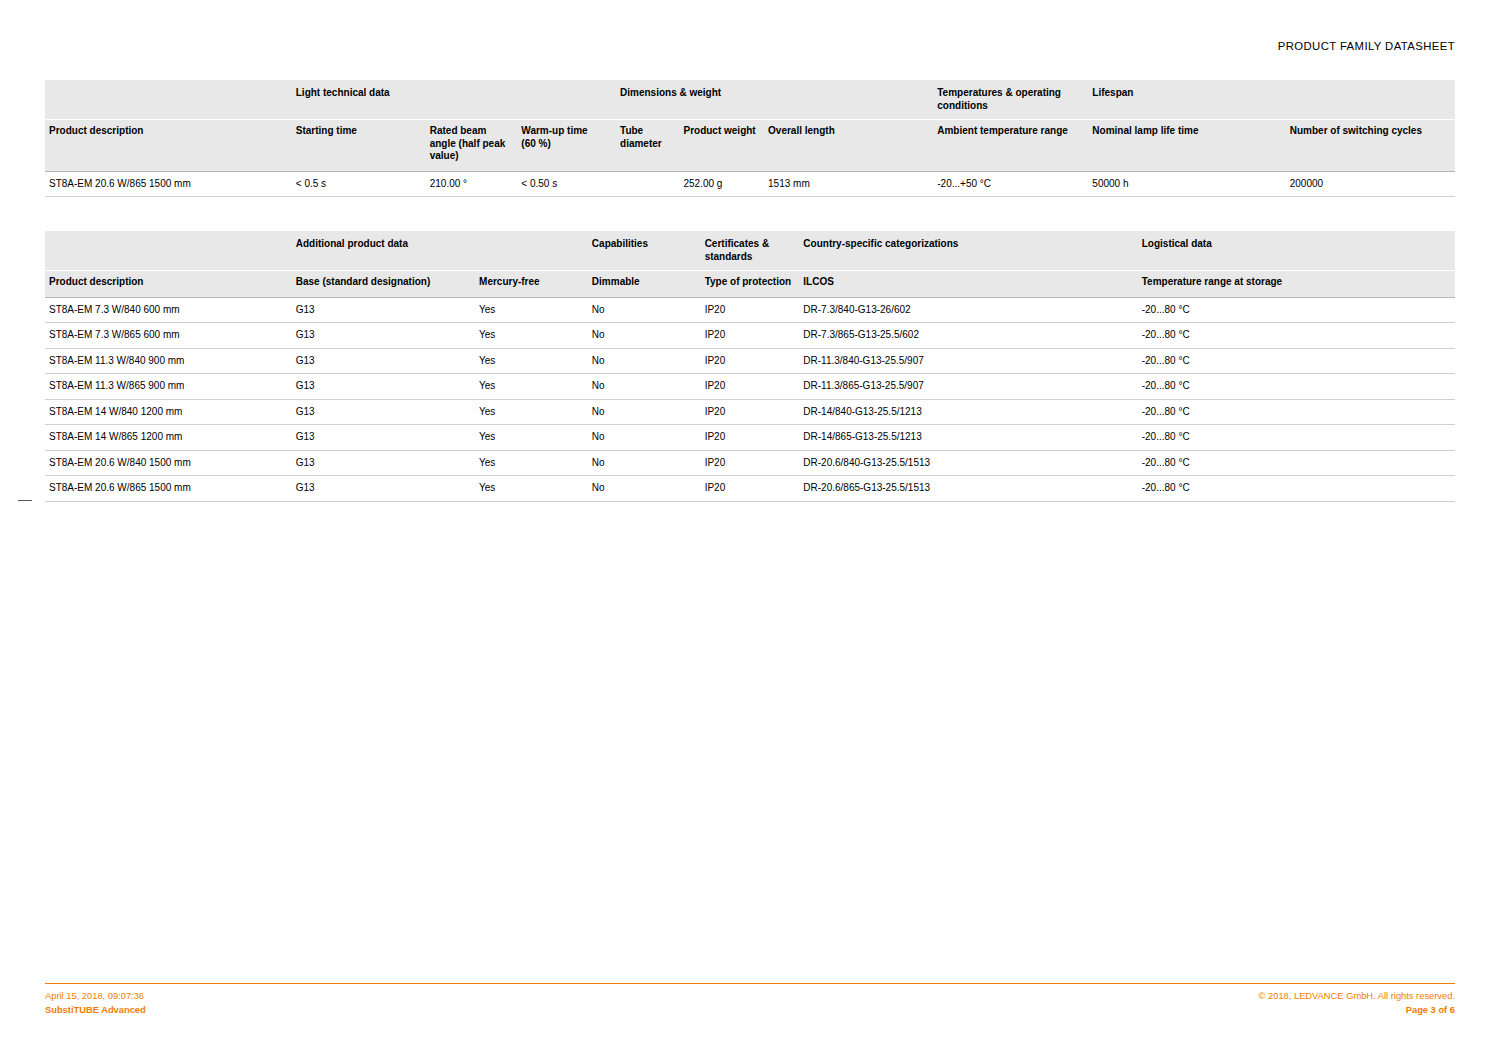PRODUCT FAMILY DATASHEET
| | Light technical data | Dimensions & weight | Temperatures & operating conditions | Lifespan |
| Product description | Starting time | Rated beam angle (half peak value) | Warm-up time (60 %) | Tube diameter | Product weight | Overall length | Ambient temperature range | Nominal lamp life time | Number of switching cycles |
| ST8A-EM 20.6 W/865 1500 mm | < 0.5 s | 210.00 ° | < 0.50 s | | 252.00 g | 1513 mm | -20...+50 °C | 50000 h | 200000 |
| | Additional product data | Capabilities | Certificates & standards | Country-specific categorizations | Logistical data |
| Product description | Base (standard designation) | Mercury-free | Dimmable | Type of protection | ILCOS | Temperature range at storage |
| ST8A-EM 7.3 W/840 600 mm | G13 | Yes | No | IP20 | DR-7.3/840-G13-26/602 | -20...80 °C |
| ST8A-EM 7.3 W/865 600 mm | G13 | Yes | No | IP20 | DR-7.3/865-G13-25.5/602 | -20...80 °C |
| ST8A-EM 11.3 W/840 900 mm | G13 | Yes | No | IP20 | DR-11.3/840-G13-25.5/907 | -20...80 °C |
| ST8A-EM 11.3 W/865 900 mm | G13 | Yes | No | IP20 | DR-11.3/865-G13-25.5/907 | -20...80 °C |
| ST8A-EM 14 W/840 1200 mm | G13 | Yes | No | IP20 | DR-14/840-G13-25.5/1213 | -20...80 °C |
| ST8A-EM 14 W/865 1200 mm | G13 | Yes | No | IP20 | DR-14/865-G13-25.5/1213 | -20...80 °C |
| ST8A-EM 20.6 W/840 1500 mm | G13 | Yes | No | IP20 | DR-20.6/840-G13-25.5/1513 | -20...80 °C |
| ST8A-EM 20.6 W/865 1500 mm | G13 | Yes | No | IP20 | DR-20.6/865-G13-25.5/1513 | -20...80 °C |
April 15, 2018, 09:07:36
SubstiTUBE Advanced
© 2018, LEDVANCE GmbH. All rights reserved.
Page 3 of 6